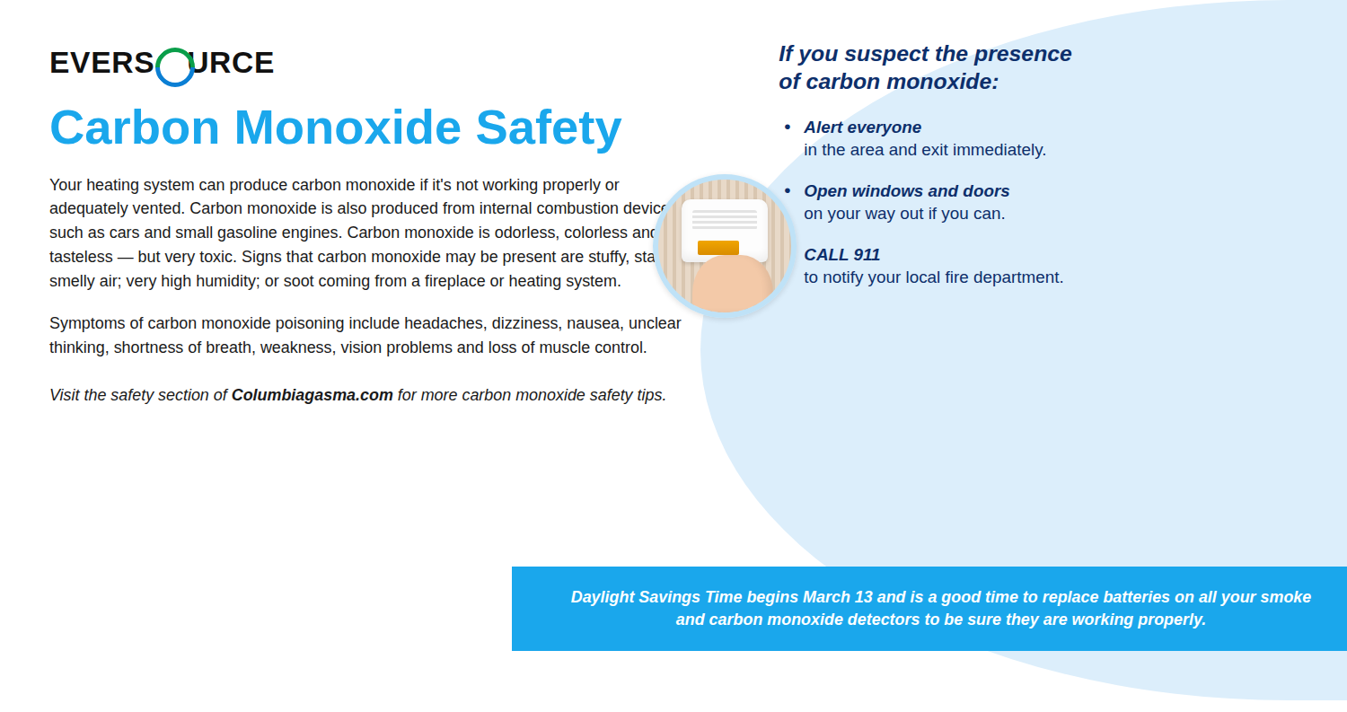EVERS URCE
Carbon Monoxide Safety
Your heating system can produce carbon monoxide if it's not working properly or adequately vented. Carbon monoxide is also produced from internal combustion devices, such as cars and small gasoline engines. Carbon monoxide is odorless, colorless and tasteless — but very toxic. Signs that carbon monoxide may be present are stuffy, stale or smelly air; very high humidity; or soot coming from a fireplace or heating system.
Symptoms of carbon monoxide poisoning include headaches, dizziness, nausea, unclear thinking, shortness of breath, weakness, vision problems and loss of muscle control.
Visit the safety section of Columbiagasma.com for more carbon monoxide safety tips.
If you suspect the presence
of carbon monoxide:
Alert everyone in the area and exit immediately.
Open windows and doors on your way out if you can.
CALL 911 to notify your local fire department.
Daylight Savings Time begins March 13 and is a good time to replace batteries on all your smoke and carbon monoxide detectors to be sure they are working properly.